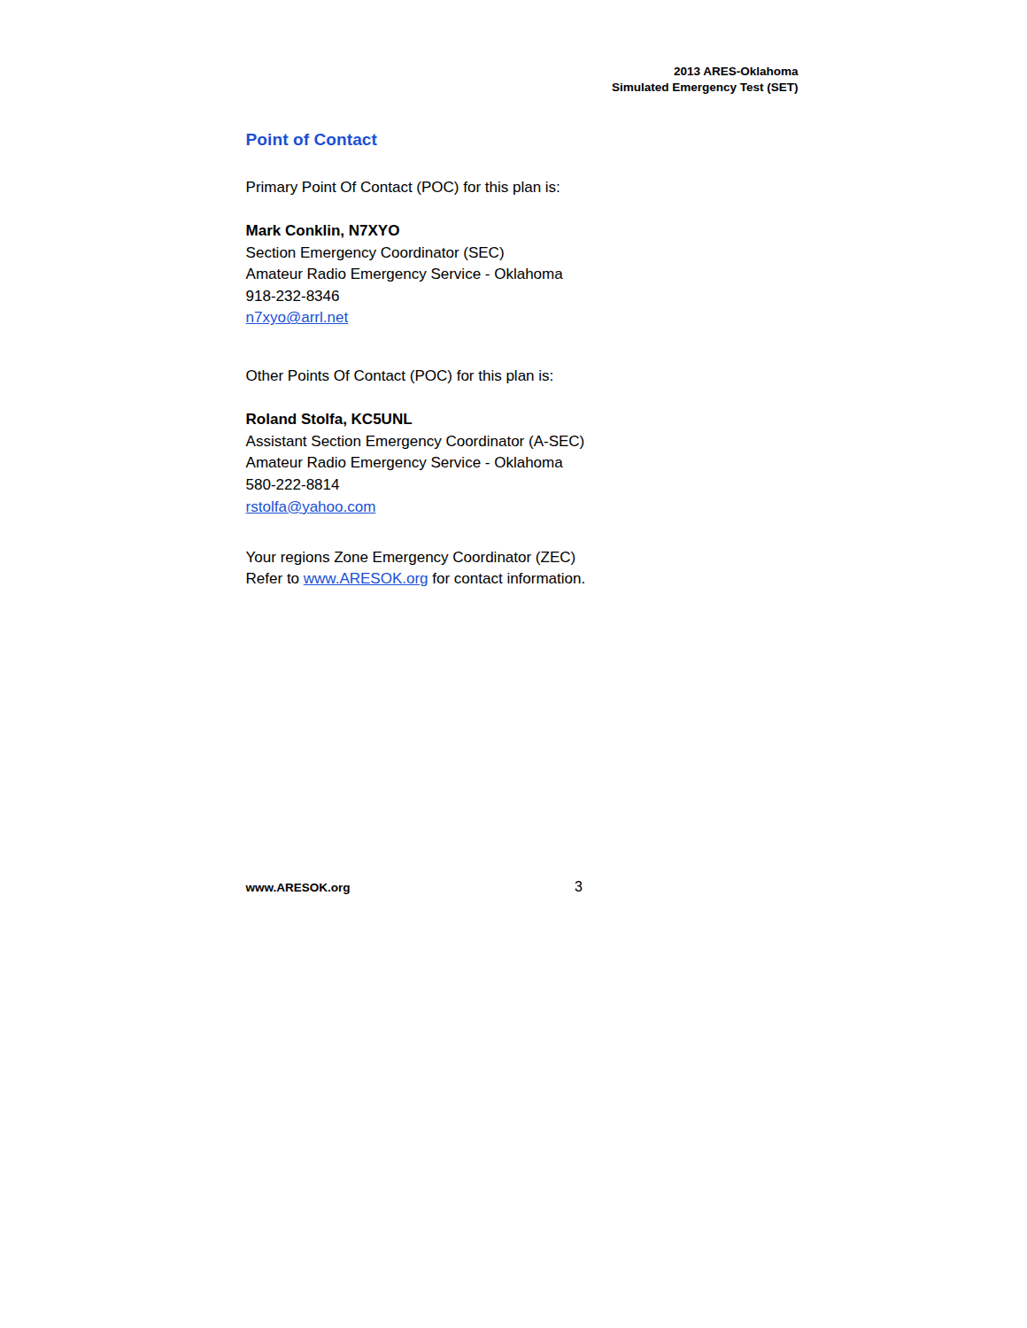2013 ARES-Oklahoma
Simulated Emergency Test (SET)
Point of Contact
Primary Point Of Contact (POC) for this plan is:
Mark Conklin, N7XYO
Section Emergency Coordinator (SEC)
Amateur Radio Emergency Service - Oklahoma
918-232-8346
n7xyo@arrl.net
Other Points Of Contact (POC) for this plan is:
Roland Stolfa, KC5UNL
Assistant Section Emergency Coordinator (A-SEC)
Amateur Radio Emergency Service - Oklahoma
580-222-8814
rstolfa@yahoo.com
Your regions Zone Emergency Coordinator (ZEC)
Refer to www.ARESOK.org for contact information.
www.ARESOK.org 3